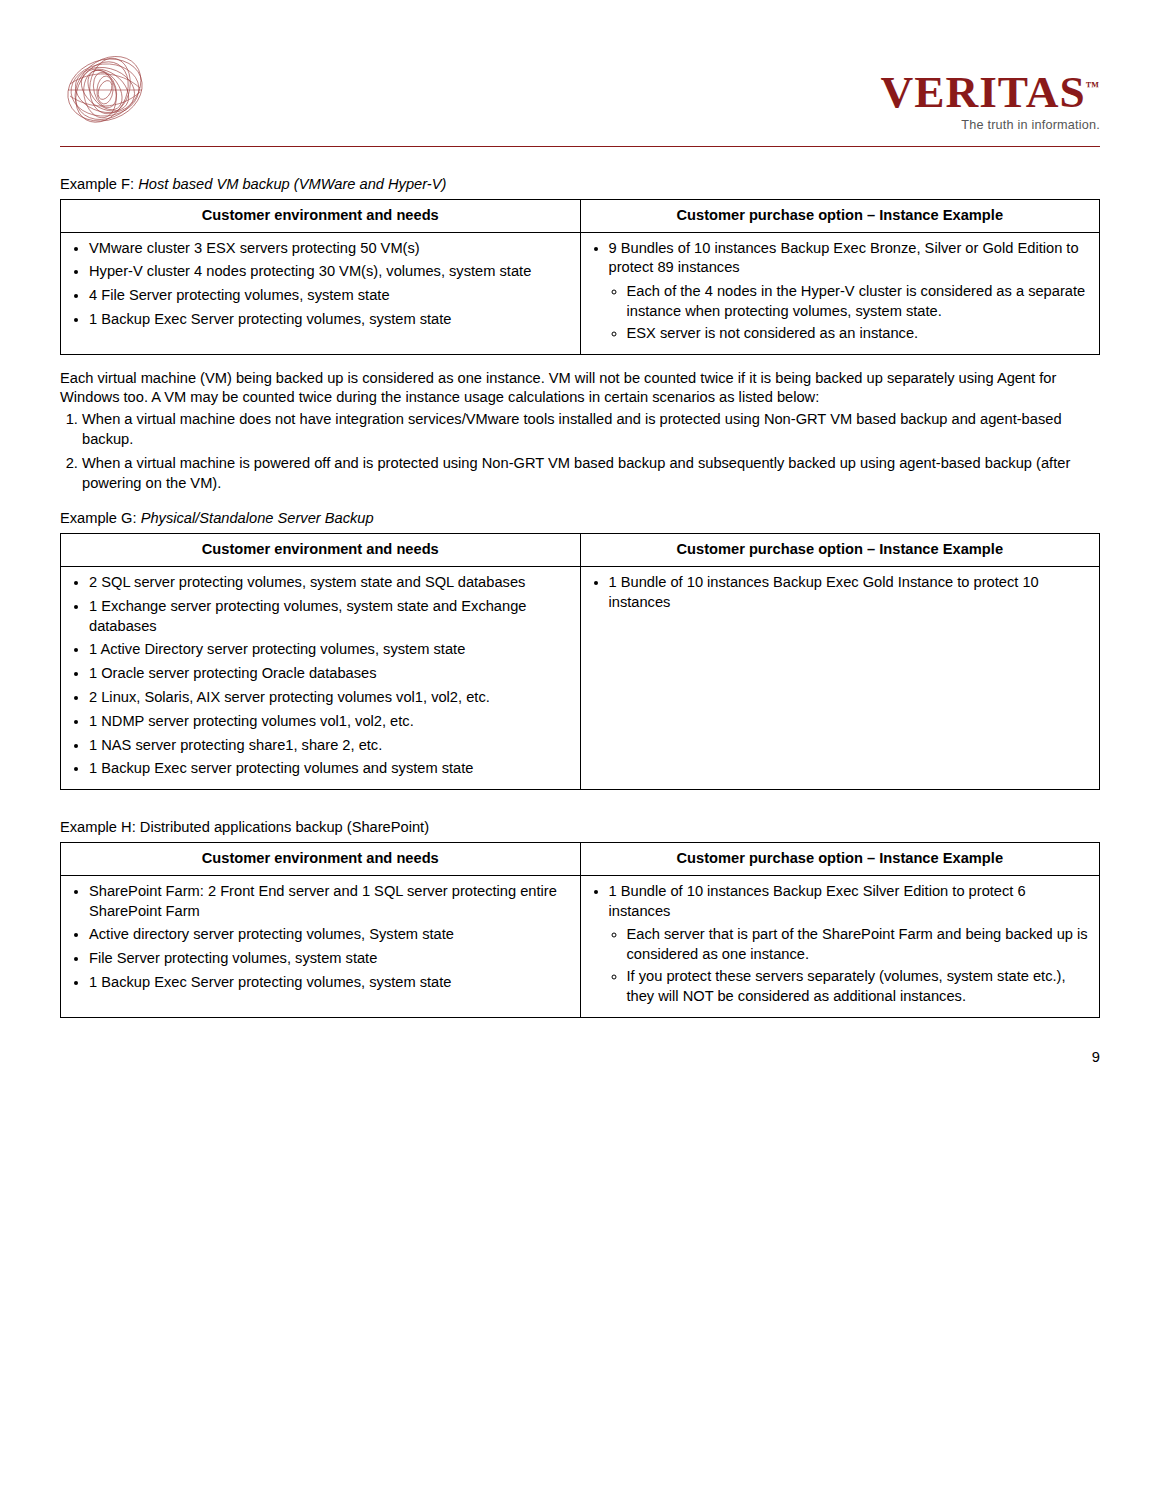VERITAS™
The truth in information.
Example F: Host based VM backup (VMWare and Hyper-V)
| Customer environment and needs | Customer purchase option – Instance Example |
| --- | --- |
| VMware cluster 3 ESX servers protecting 50 VM(s) Hyper-V cluster 4 nodes protecting 30 VM(s), volumes, system state 4 File Server protecting volumes, system state 1 Backup Exec Server protecting volumes, system state | 9 Bundles of 10 instances Backup Exec Bronze, Silver or Gold Edition to protect 89 instances Each of the 4 nodes in the Hyper-V cluster is considered as a separate instance when protecting volumes, system state. ESX server is not considered as an instance. |
Each virtual machine (VM) being backed up is considered as one instance. VM will not be counted twice if it is being backed up separately using Agent for Windows too. A VM may be counted twice during the instance usage calculations in certain scenarios as listed below:
When a virtual machine does not have integration services/VMware tools installed and is protected using Non-GRT VM based backup and agent-based backup.
When a virtual machine is powered off and is protected using Non-GRT VM based backup and subsequently backed up using agent-based backup (after powering on the VM).
Example G: Physical/Standalone Server Backup
| Customer environment and needs | Customer purchase option – Instance Example |
| --- | --- |
| 2 SQL server protecting volumes, system state and SQL databases 1 Exchange server protecting volumes, system state and Exchange databases 1 Active Directory server protecting volumes, system state 1 Oracle server protecting Oracle databases 2 Linux, Solaris, AIX server protecting volumes vol1, vol2, etc. 1 NDMP server protecting volumes vol1, vol2, etc. 1 NAS server protecting share1, share 2, etc. 1 Backup Exec server protecting volumes and system state | 1 Bundle of 10 instances Backup Exec Gold Instance to protect 10 instances |
Example H: Distributed applications backup (SharePoint)
| Customer environment and needs | Customer purchase option – Instance Example |
| --- | --- |
| SharePoint Farm: 2 Front End server and 1 SQL server protecting entire SharePoint Farm Active directory server protecting volumes, System state File Server protecting volumes, system state 1 Backup Exec Server protecting volumes, system state | 1 Bundle of 10 instances Backup Exec Silver Edition to protect 6 instances Each server that is part of the SharePoint Farm and being backed up is considered as one instance. If you protect these servers separately (volumes, system state etc.), they will NOT be considered as additional instances. |
9